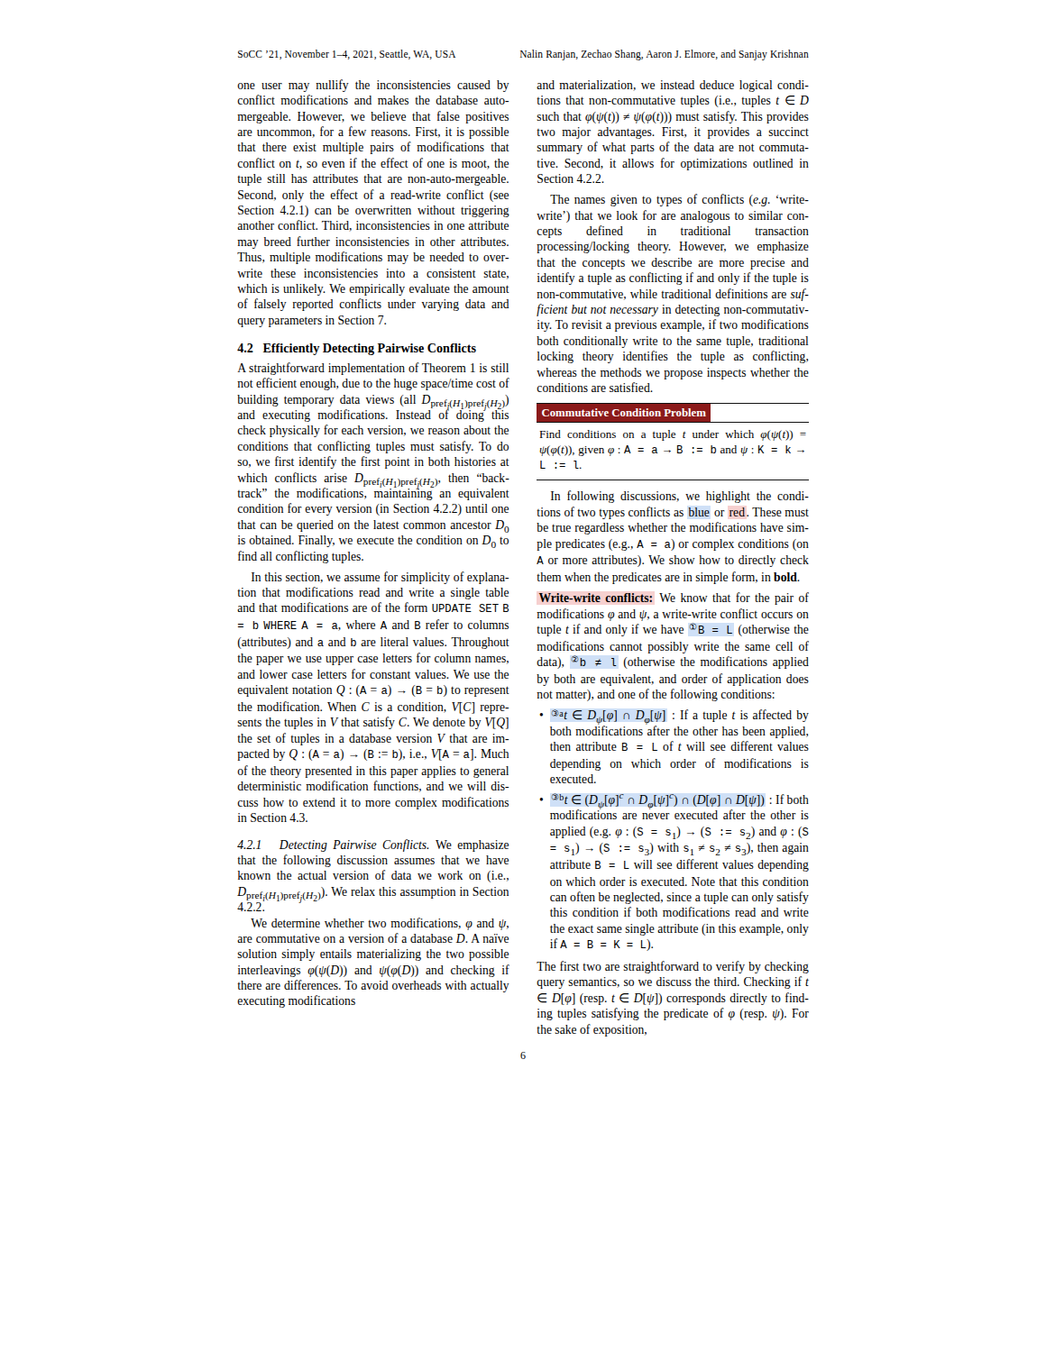SoCC ’21, November 1–4, 2021, Seattle, WA, USA
Nalin Ranjan, Zechao Shang, Aaron J. Elmore, and Sanjay Krishnan
one user may nullify the inconsistencies caused by conflict modifications and makes the database auto-mergeable. However, we believe that false positives are uncommon, for a few reasons. First, it is possible that there exist multiple pairs of modifications that conflict on t, so even if the effect of one is moot, the tuple still has attributes that are non-auto-mergeable. Second, only the effect of a read-write conflict (see Section 4.2.1) can be overwritten without triggering another conflict. Third, inconsistencies in one attribute may breed further inconsistencies in other attributes. Thus, multiple modifications may be needed to overwrite these inconsistencies into a consistent state, which is unlikely. We empirically evaluate the amount of falsely reported conflicts under varying data and query parameters in Section 7.
4.2 Efficiently Detecting Pairwise Conflicts
A straightforward implementation of Theorem 1 is still not efficient enough, due to the huge space/time cost of building temporary data views (all Dprefi(H1)prefj(H2)) and executing modifications. Instead of doing this check physically for each version, we reason about the conditions that conflicting tuples must satisfy. To do so, we first identify the first point in both histories at which conflicts arise Dprefi(H1)prefj(H2), then “backtrack” the modifications, maintaining an equivalent condition for every version (in Section 4.2.2) until one that can be queried on the latest common ancestor D0 is obtained. Finally, we execute the condition on D0 to find all conflicting tuples.
In this section, we assume for simplicity of explanation that modifications read and write a single table and that modifications are of the form UPDATE SET B = b WHERE A = a, where A and B refer to columns (attributes) and a and b are literal values. Throughout the paper we use upper case letters for column names, and lower case letters for constant values. We use the equivalent notation Q : (A = a) → (B = b) to represent the modification. When C is a condition, V[C] represents the tuples in V that satisfy C. We denote by V[Q] the set of tuples in a database version V that are impacted by Q : (A = a) → (B := b), i.e., V[A = a]. Much of the theory presented in this paper applies to general deterministic modification functions, and we will discuss how to extend it to more complex modifications in Section 4.3.
4.2.1 Detecting Pairwise Conflicts.
We emphasize that the following discussion assumes that we have known the actual version of data we work on (i.e., Dprefi(H1)prefj(H2)). We relax this assumption in Section 4.2.2.
We determine whether two modifications, φ and ψ, are commutative on a version of a database D. A naïve solution simply entails materializing the two possible interleavings φ(ψ(D)) and ψ(φ(D)) and checking if there are differences. To avoid overheads with actually executing modifications
and materialization, we instead deduce logical conditions that non-commutative tuples (i.e., tuples t ∈ D such that φ(ψ(t)) ≠ ψ(φ(t))) must satisfy. This provides two major advantages. First, it provides a succinct summary of what parts of the data are not commutative. Second, it allows for optimizations outlined in Section 4.2.2.
The names given to types of conflicts (e.g. ‘write-write’) that we look for are analogous to similar concepts defined in traditional transaction processing/locking theory. However, we emphasize that the concepts we describe are more precise and identify a tuple as conflicting if and only if the tuple is non-commutative, while traditional definitions are sufficient but not necessary in detecting non-commutativity. To revisit a previous example, if two modifications both conditionally write to the same tuple, traditional locking theory identifies the tuple as conflicting, whereas the methods we propose inspects whether the conditions are satisfied.
Commutative Condition Problem
Find conditions on a tuple t under which φ(ψ(t)) = ψ(φ(t)), given φ : A = a → B := b and ψ : K = k → L := l.
In following discussions, we highlight the conditions of two types conflicts as blue or red. These must be true regardless whether the modifications have simple predicates (e.g., A = a) or complex conditions (on A or more attributes). We show how to directly check them when the predicates are in simple form, in bold.
Write-write conflicts: We know that for the pair of modifications φ and ψ, a write-write conflict occurs on tuple t if and only if we have ① B = L (otherwise the modifications cannot possibly write the same cell of data), ② b ≠ l (otherwise the modifications applied by both are equivalent, and order of application does not matter), and one of the following conditions:
③a t ∈ Dψ[φ] ∩ Dφ[ψ] : If a tuple t is affected by both modifications after the other has been applied, then attribute B = L of t will see different values depending on which order of modifications is executed.
③b t ∈ (Dψ[φ]c ∩ Dφ[ψ]c) ∩ (D[φ] ∩ D[ψ]) : If both modifications are never executed after the other is applied (e.g. φ : (S = s1) → (S := s2) and φ : (S = s1) → (S := s3) with s1 ≠ s2 ≠ s3), then again attribute B = L will see different values depending on which order is executed. Note that this condition can often be neglected, since a tuple can only satisfy this condition if both modifications read and write the exact same single attribute (in this example, only if A = B = K = L).
The first two are straightforward to verify by checking query semantics, so we discuss the third. Checking if t ∈ D[φ] (resp. t ∈ D[ψ]) corresponds directly to finding tuples satisfying the predicate of φ (resp. ψ). For the sake of exposition,
6